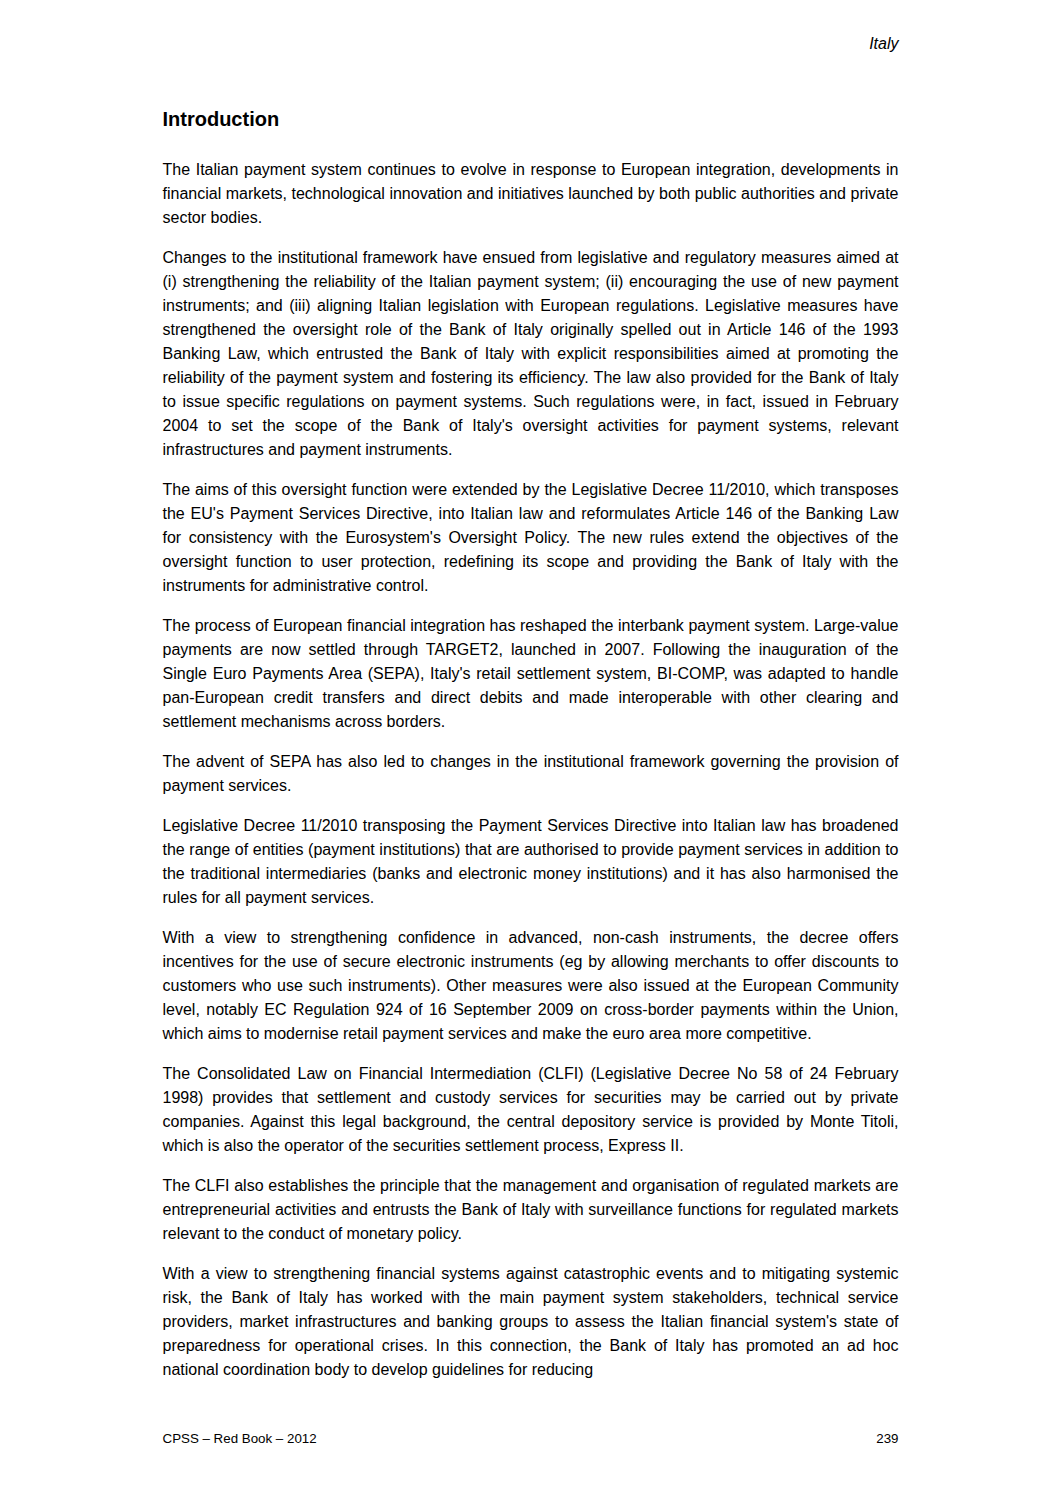Italy
Introduction
The Italian payment system continues to evolve in response to European integration, developments in financial markets, technological innovation and initiatives launched by both public authorities and private sector bodies.
Changes to the institutional framework have ensued from legislative and regulatory measures aimed at (i) strengthening the reliability of the Italian payment system; (ii) encouraging the use of new payment instruments; and (iii) aligning Italian legislation with European regulations. Legislative measures have strengthened the oversight role of the Bank of Italy originally spelled out in Article 146 of the 1993 Banking Law, which entrusted the Bank of Italy with explicit responsibilities aimed at promoting the reliability of the payment system and fostering its efficiency. The law also provided for the Bank of Italy to issue specific regulations on payment systems. Such regulations were, in fact, issued in February 2004 to set the scope of the Bank of Italy's oversight activities for payment systems, relevant infrastructures and payment instruments.
The aims of this oversight function were extended by the Legislative Decree 11/2010, which transposes the EU's Payment Services Directive, into Italian law and reformulates Article 146 of the Banking Law for consistency with the Eurosystem's Oversight Policy. The new rules extend the objectives of the oversight function to user protection, redefining its scope and providing the Bank of Italy with the instruments for administrative control.
The process of European financial integration has reshaped the interbank payment system. Large-value payments are now settled through TARGET2, launched in 2007. Following the inauguration of the Single Euro Payments Area (SEPA), Italy's retail settlement system, BI-COMP, was adapted to handle pan-European credit transfers and direct debits and made interoperable with other clearing and settlement mechanisms across borders.
The advent of SEPA has also led to changes in the institutional framework governing the provision of payment services.
Legislative Decree 11/2010 transposing the Payment Services Directive into Italian law has broadened the range of entities (payment institutions) that are authorised to provide payment services in addition to the traditional intermediaries (banks and electronic money institutions) and it has also harmonised the rules for all payment services.
With a view to strengthening confidence in advanced, non-cash instruments, the decree offers incentives for the use of secure electronic instruments (eg by allowing merchants to offer discounts to customers who use such instruments). Other measures were also issued at the European Community level, notably EC Regulation 924 of 16 September 2009 on cross-border payments within the Union, which aims to modernise retail payment services and make the euro area more competitive.
The Consolidated Law on Financial Intermediation (CLFI) (Legislative Decree No 58 of 24 February 1998) provides that settlement and custody services for securities may be carried out by private companies. Against this legal background, the central depository service is provided by Monte Titoli, which is also the operator of the securities settlement process, Express II.
The CLFI also establishes the principle that the management and organisation of regulated markets are entrepreneurial activities and entrusts the Bank of Italy with surveillance functions for regulated markets relevant to the conduct of monetary policy.
With a view to strengthening financial systems against catastrophic events and to mitigating systemic risk, the Bank of Italy has worked with the main payment system stakeholders, technical service providers, market infrastructures and banking groups to assess the Italian financial system's state of preparedness for operational crises. In this connection, the Bank of Italy has promoted an ad hoc national coordination body to develop guidelines for reducing
CPSS – Red Book – 2012 239